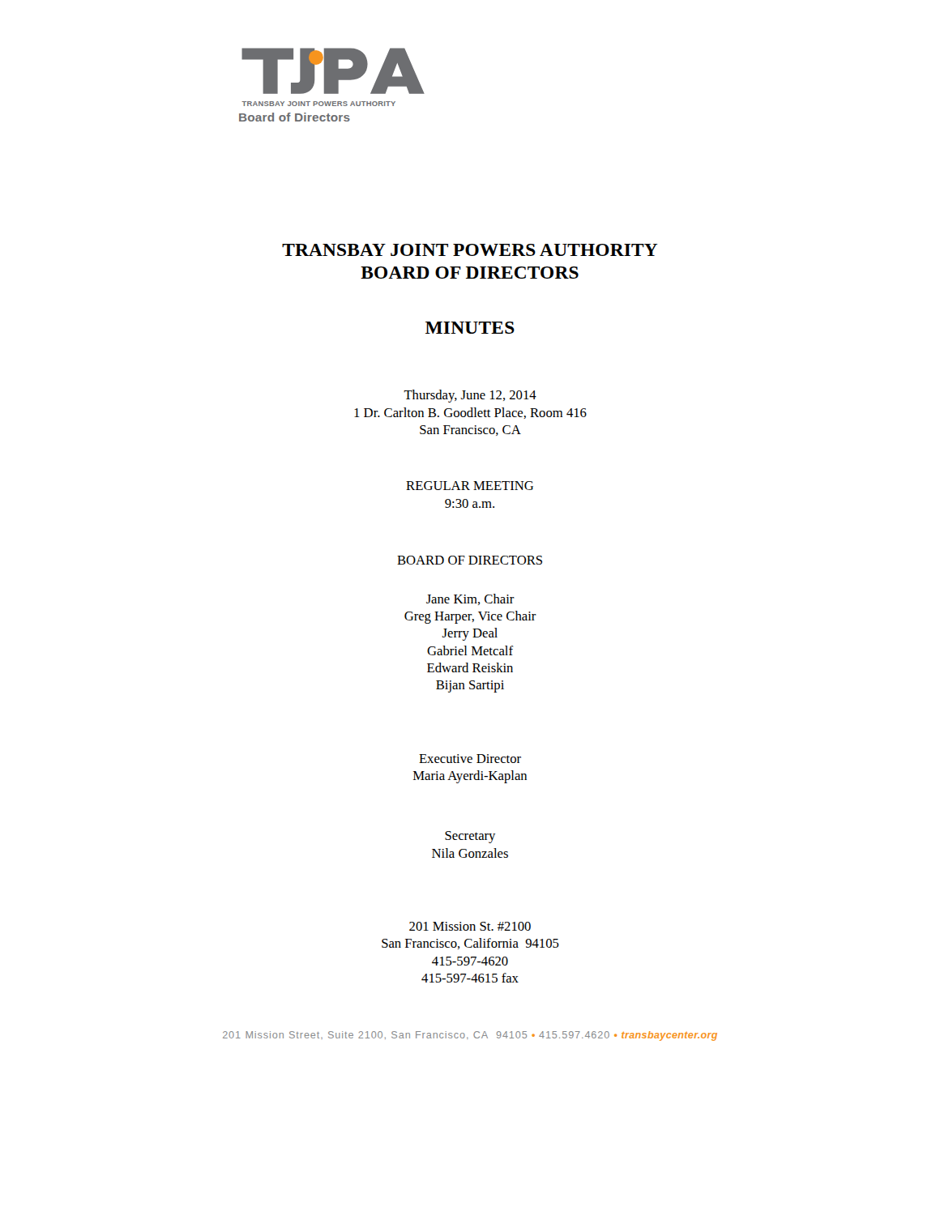TRANSBAY JOINT POWERS AUTHORITY
Board of Directors
TRANSBAY JOINT POWERS AUTHORITY
BOARD OF DIRECTORS
MINUTES
Thursday, June 12, 2014
1 Dr. Carlton B. Goodlett Place, Room 416
San Francisco, CA
REGULAR MEETING
9:30 a.m.
BOARD OF DIRECTORS
Jane Kim, Chair
Greg Harper, Vice Chair
Jerry Deal
Gabriel Metcalf
Edward Reiskin
Bijan Sartipi
Executive Director
Maria Ayerdi-Kaplan
Secretary
Nila Gonzales
201 Mission St. #2100
San Francisco, California 94105
415-597-4620
415-597-4615 fax
201 Mission Street, Suite 2100, San Francisco, CA 94105 • 415.597.4620 • transbaycenter.org